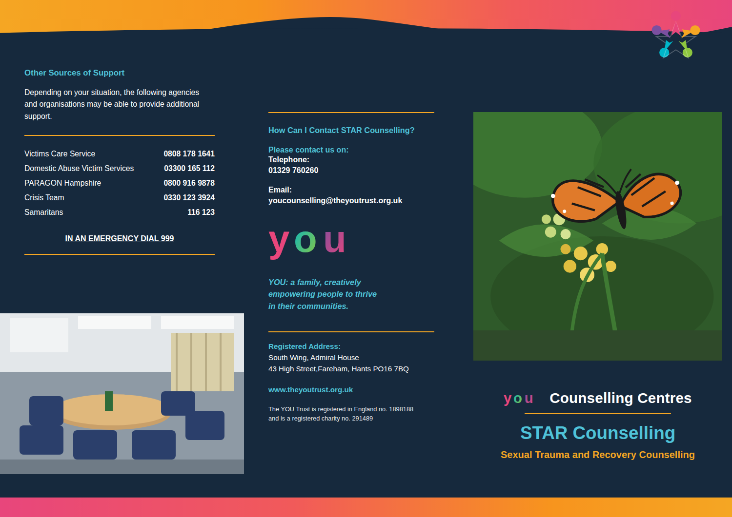Other Sources of Support
Depending on your situation, the following agencies and organisations may be able to provide additional support.
| Victims Care Service | 0808 178 1641 |
| Domestic Abuse Victim Services | 03300 165 112 |
| PARAGON Hampshire | 0800 916 9878 |
| Crisis Team | 0330 123 3924 |
| Samaritans | 116 123 |
IN AN EMERGENCY DIAL 999
How Can I Contact STAR Counselling?
Please contact us on:
Telephone:
01329 760260
Email:
youcounselling@theyoutrust.org.uk
y o u
YOU: a family, creatively
empowering people to thrive
in their communities.
Registered Address:
South Wing, Admiral House
43 High Street,Fareham, Hants PO16 7BQ
www.theyoutrust.org.uk
The YOU Trust is registered in England no. 1898188
and is a registered charity no. 291489
y o u Counselling Centres
STAR Counselling
Sexual Trauma and Recovery Counselling